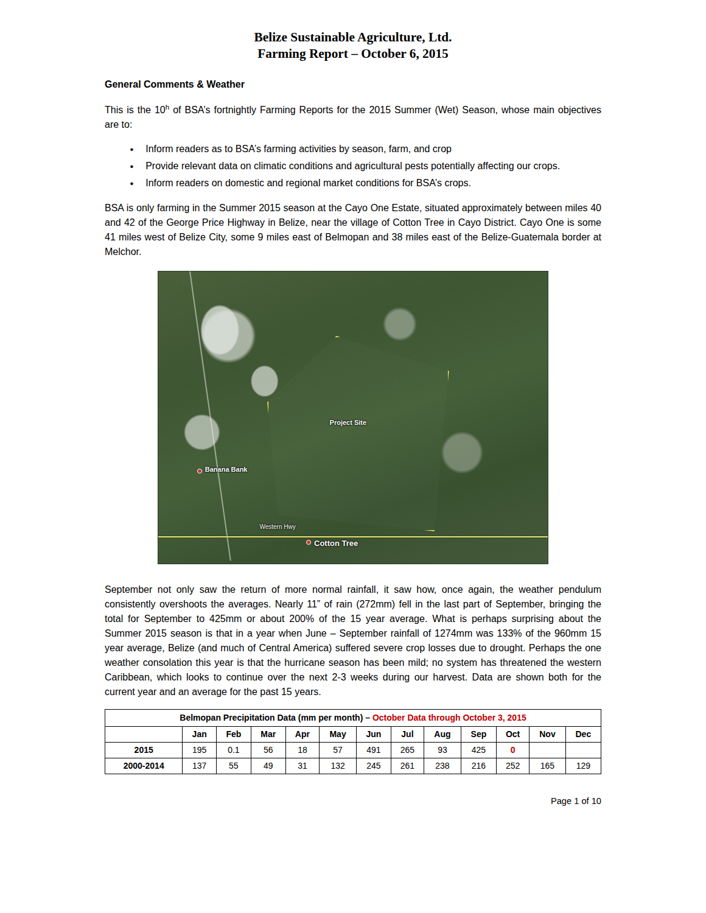Belize Sustainable Agriculture, Ltd.
Farming Report – October 6, 2015
General Comments & Weather
This is the 10h of BSA’s fortnightly Farming Reports for the 2015 Summer (Wet) Season, whose main objectives are to:
Inform readers as to BSA’s farming activities by season, farm, and crop
Provide relevant data on climatic conditions and agricultural pests potentially affecting our crops.
Inform readers on domestic and regional market conditions for BSA’s crops.
BSA is only farming in the Summer 2015 season at the Cayo One Estate, situated approximately between miles 40 and 42 of the George Price Highway in Belize, near the village of Cotton Tree in Cayo District. Cayo One is some 41 miles west of Belize City, some 9 miles east of Belmopan and 38 miles east of the Belize-Guatemala border at Melchor.
Project Site Banana Bank Western Hwy Cotton Tree
September not only saw the return of more normal rainfall, it saw how, once again, the weather pendulum consistently overshoots the averages. Nearly 11” of rain (272mm) fell in the last part of September, bringing the total for September to 425mm or about 200% of the 15 year average. What is perhaps surprising about the Summer 2015 season is that in a year when June – September rainfall of 1274mm was 133% of the 960mm 15 year average, Belize (and much of Central America) suffered severe crop losses due to drought. Perhaps the one weather consolation this year is that the hurricane season has been mild; no system has threatened the western Caribbean, which looks to continue over the next 2-3 weeks during our harvest. Data are shown both for the current year and an average for the past 15 years.
Belmopan Precipitation Data (mm per month) – October Data through October 3, 2015
| | Jan | Feb | Mar | Apr | May | Jun | Jul | Aug | Sep | Oct | Nov | Dec |
| --- | --- | --- | --- | --- | --- | --- | --- | --- | --- | --- | --- | --- |
| 2015 | 195 | 0.1 | 56 | 18 | 57 | 491 | 265 | 93 | 425 | 0 | | |
| 2000-2014 | 137 | 55 | 49 | 31 | 132 | 245 | 261 | 238 | 216 | 252 | 165 | 129 |
Page 1 of 10